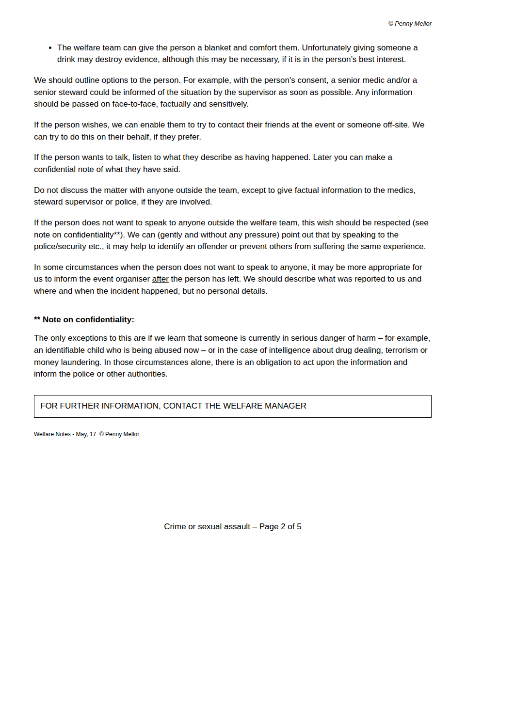© Penny Mellor
The welfare team can give the person a blanket and comfort them. Unfortunately giving someone a drink may destroy evidence, although this may be necessary, if it is in the person’s best interest.
We should outline options to the person. For example, with the person's consent, a senior medic and/or a senior steward could be informed of the situation by the supervisor as soon as possible. Any information should be passed on face-to-face, factually and sensitively.
If the person wishes, we can enable them to try to contact their friends at the event or someone off-site. We can try to do this on their behalf, if they prefer.
If the person wants to talk, listen to what they describe as having happened. Later you can make a confidential note of what they have said.
Do not discuss the matter with anyone outside the team, except to give factual information to the medics, steward supervisor or police, if they are involved.
If the person does not want to speak to anyone outside the welfare team, this wish should be respected (see note on confidentiality**). We can (gently and without any pressure) point out that by speaking to the police/security etc., it may help to identify an offender or prevent others from suffering the same experience.
In some circumstances when the person does not want to speak to anyone, it may be more appropriate for us to inform the event organiser after the person has left. We should describe what was reported to us and where and when the incident happened, but no personal details.
** Note on confidentiality:
The only exceptions to this are if we learn that someone is currently in serious danger of harm – for example, an identifiable child who is being abused now – or in the case of intelligence about drug dealing, terrorism or money laundering. In those circumstances alone, there is an obligation to act upon the information and inform the police or other authorities.
FOR FURTHER INFORMATION, CONTACT THE WELFARE MANAGER
Welfare Notes - May, 17 © Penny Mellor
Crime or sexual assault – Page 2 of 5